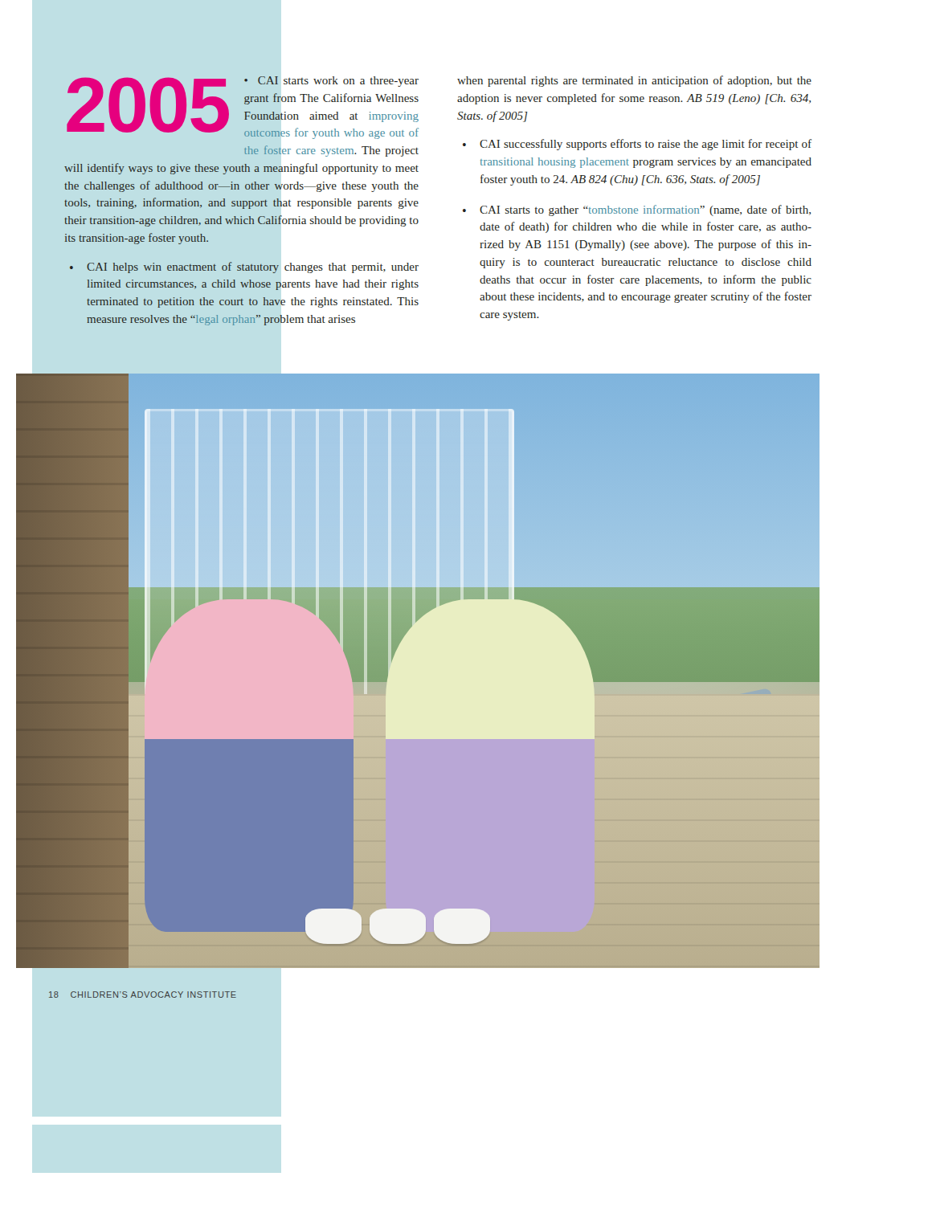2005 • CAI starts work on a three-year grant from The California Wellness Foundation aimed at improving outcomes for youth who age out of the foster care system. The project will identify ways to give these youth a meaningful opportunity to meet the challenges of adulthood or—in other words—give these youth the tools, training, information, and support that responsible parents give their transition-age children, and which California should be providing to its transition-age foster youth.
CAI helps win enactment of statutory changes that permit, under limited circumstances, a child whose parents have had their rights terminated to petition the court to have the rights reinstated. This measure resolves the “legal orphan” problem that arises
when parental rights are terminated in anticipation of adoption, but the adoption is never completed for some reason. AB 519 (Leno) [Ch. 634, Stats. of 2005]
CAI successfully supports efforts to raise the age limit for receipt of transitional housing placement program services by an emancipated foster youth to 24. AB 824 (Chu) [Ch. 636, Stats. of 2005]
CAI starts to gather “tombstone information” (name, date of birth, date of death) for children who die while in foster care, as authorized by AB 1151 (Dymally) (see above). The purpose of this inquiry is to counteract bureaucratic reluctance to disclose child deaths that occur in foster care placements, to inform the public about these incidents, and to encourage greater scrutiny of the foster care system.
18 CHILDREN’S ADVOCACY INSTITUTE